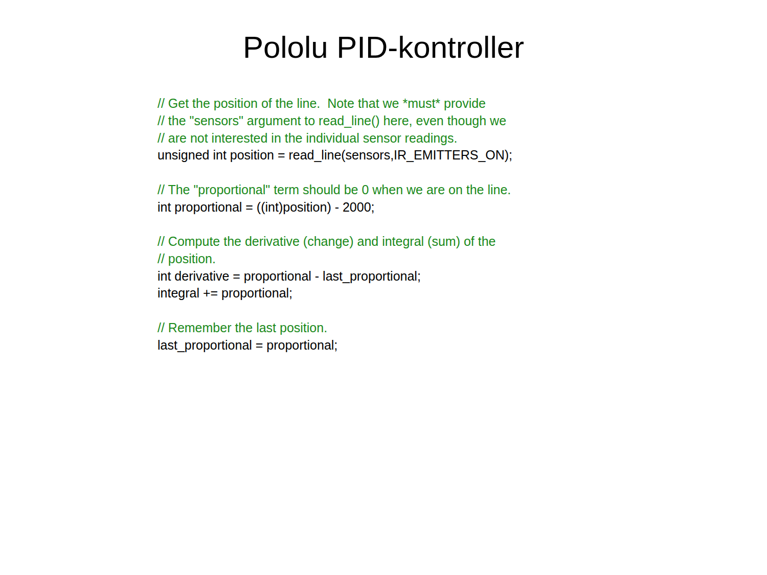Pololu PID-kontroller
// Get the position of the line.  Note that we *must* provide
// the "sensors" argument to read_line() here, even though we
// are not interested in the individual sensor readings.
unsigned int position = read_line(sensors,IR_EMITTERS_ON);

// The "proportional" term should be 0 when we are on the line.
int proportional = ((int)position) - 2000;

// Compute the derivative (change) and integral (sum) of the
// position.
int derivative = proportional - last_proportional;
integral += proportional;

// Remember the last position.
last_proportional = proportional;